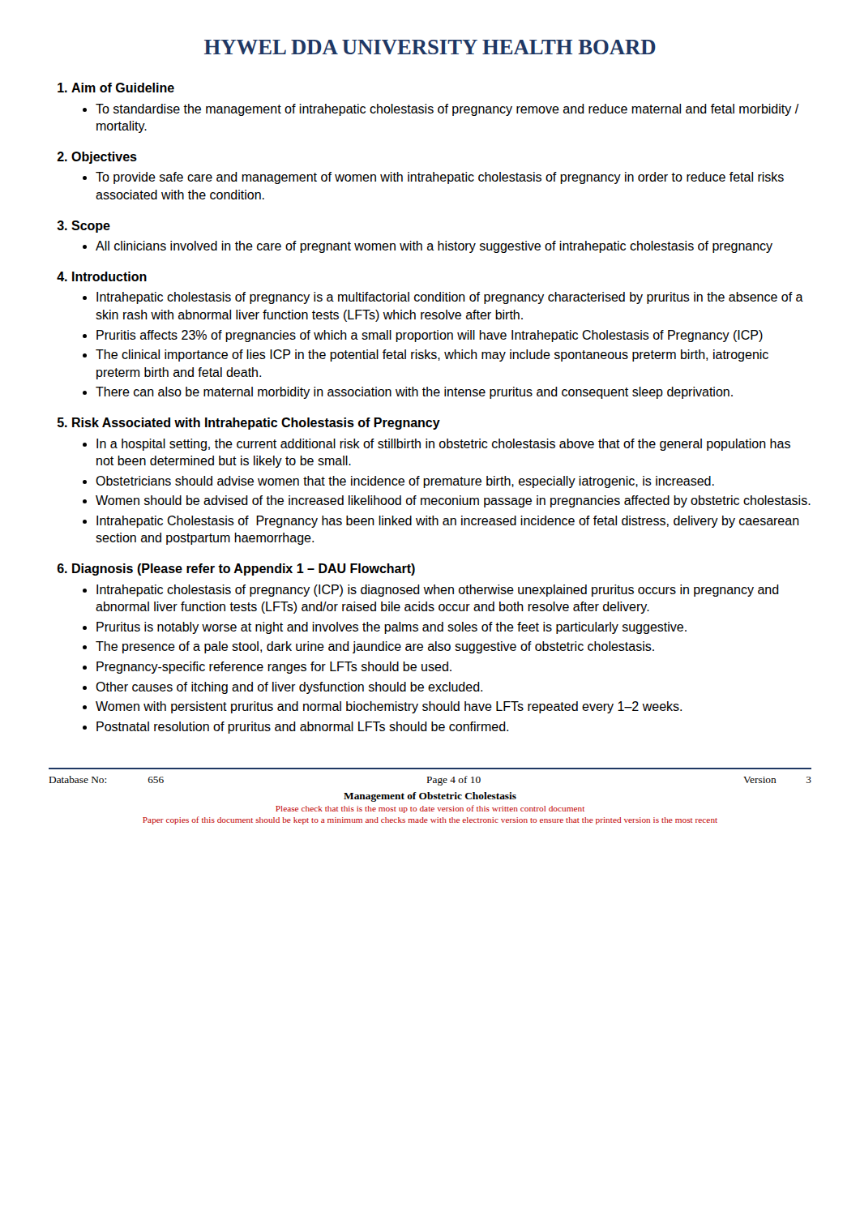HYWEL DDA UNIVERSITY HEALTH BOARD
Aim of Guideline
To standardise the management of intrahepatic cholestasis of pregnancy remove and reduce maternal and fetal morbidity / mortality.
Objectives
To provide safe care and management of women with intrahepatic cholestasis of pregnancy in order to reduce fetal risks associated with the condition.
Scope
All clinicians involved in the care of pregnant women with a history suggestive of intrahepatic cholestasis of pregnancy
Introduction
Intrahepatic cholestasis of pregnancy is a multifactorial condition of pregnancy characterised by pruritus in the absence of a skin rash with abnormal liver function tests (LFTs) which resolve after birth.
Pruritis affects 23% of pregnancies of which a small proportion will have Intrahepatic Cholestasis of Pregnancy (ICP)
The clinical importance of lies ICP in the potential fetal risks, which may include spontaneous preterm birth, iatrogenic preterm birth and fetal death.
There can also be maternal morbidity in association with the intense pruritus and consequent sleep deprivation.
Risk Associated with Intrahepatic Cholestasis of Pregnancy
In a hospital setting, the current additional risk of stillbirth in obstetric cholestasis above that of the general population has not been determined but is likely to be small.
Obstetricians should advise women that the incidence of premature birth, especially iatrogenic, is increased.
Women should be advised of the increased likelihood of meconium passage in pregnancies affected by obstetric cholestasis.
Intrahepatic Cholestasis of Pregnancy has been linked with an increased incidence of fetal distress, delivery by caesarean section and postpartum haemorrhage.
Diagnosis (Please refer to Appendix 1 – DAU Flowchart)
Intrahepatic cholestasis of pregnancy (ICP) is diagnosed when otherwise unexplained pruritus occurs in pregnancy and abnormal liver function tests (LFTs) and/or raised bile acids occur and both resolve after delivery.
Pruritus is notably worse at night and involves the palms and soles of the feet is particularly suggestive.
The presence of a pale stool, dark urine and jaundice are also suggestive of obstetric cholestasis.
Pregnancy-specific reference ranges for LFTs should be used.
Other causes of itching and of liver dysfunction should be excluded.
Women with persistent pruritus and normal biochemistry should have LFTs repeated every 1–2 weeks.
Postnatal resolution of pruritus and abnormal LFTs should be confirmed.
Database No: 656
Page 4 of 10
Version 3
Management of Obstetric Cholestasis
Please check that this is the most up to date version of this written control document
Paper copies of this document should be kept to a minimum and checks made with the electronic version to ensure that the printed version is the most recent